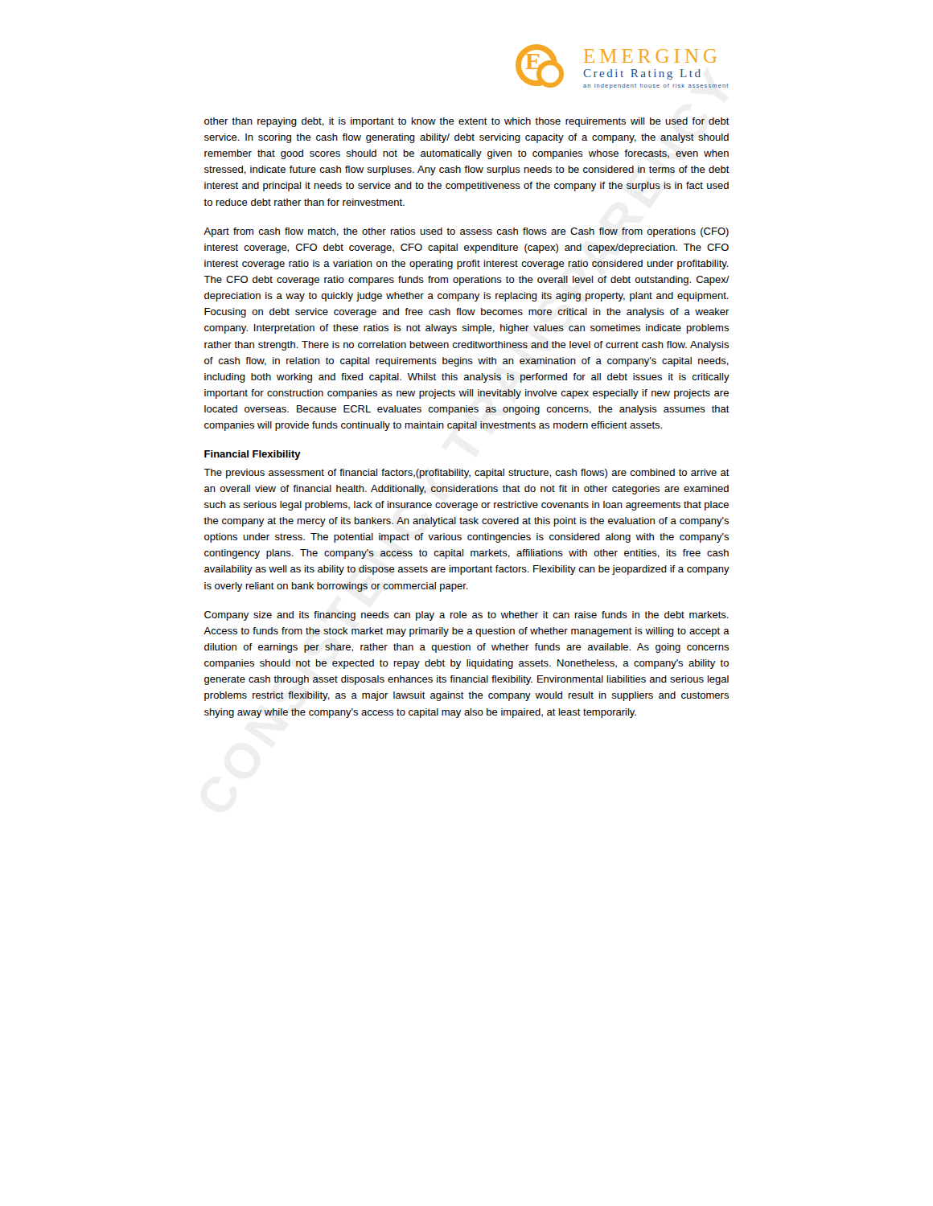E
EMERGING
Credit Rating Ltd
an independent house of risk assessment
CONSISTENCY TRANSPARENCY
other than repaying debt, it is important to know the extent to which those requirements will be used for debt service. In scoring the cash flow generating ability/ debt servicing capacity of a company, the analyst should remember that good scores should not be automatically given to companies whose forecasts, even when stressed, indicate future cash flow surpluses. Any cash flow surplus needs to be considered in terms of the debt interest and principal it needs to service and to the competitiveness of the company if the surplus is in fact used to reduce debt rather than for reinvestment.
Apart from cash flow match, the other ratios used to assess cash flows are Cash flow from operations (CFO) interest coverage, CFO debt coverage, CFO capital expenditure (capex) and capex/depreciation. The CFO interest coverage ratio is a variation on the operating profit interest coverage ratio considered under profitability. The CFO debt coverage ratio compares funds from operations to the overall level of debt outstanding. Capex/ depreciation is a way to quickly judge whether a company is replacing its aging property, plant and equipment. Focusing on debt service coverage and free cash flow becomes more critical in the analysis of a weaker company. Interpretation of these ratios is not always simple, higher values can sometimes indicate problems rather than strength. There is no correlation between creditworthiness and the level of current cash flow. Analysis of cash flow, in relation to capital requirements begins with an examination of a company's capital needs, including both working and fixed capital. Whilst this analysis is performed for all debt issues it is critically important for construction companies as new projects will inevitably involve capex especially if new projects are located overseas. Because ECRL evaluates companies as ongoing concerns, the analysis assumes that companies will provide funds continually to maintain capital investments as modern efficient assets.
Financial Flexibility
The previous assessment of financial factors,(profitability, capital structure, cash flows) are combined to arrive at an overall view of financial health. Additionally, considerations that do not fit in other categories are examined such as serious legal problems, lack of insurance coverage or restrictive covenants in loan agreements that place the company at the mercy of its bankers. An analytical task covered at this point is the evaluation of a company's options under stress. The potential impact of various contingencies is considered along with the company's contingency plans. The company's access to capital markets, affiliations with other entities, its free cash availability as well as its ability to dispose assets are important factors. Flexibility can be jeopardized if a company is overly reliant on bank borrowings or commercial paper.
Company size and its financing needs can play a role as to whether it can raise funds in the debt markets. Access to funds from the stock market may primarily be a question of whether management is willing to accept a dilution of earnings per share, rather than a question of whether funds are available. As going concerns companies should not be expected to repay debt by liquidating assets. Nonetheless, a company's ability to generate cash through asset disposals enhances its financial flexibility. Environmental liabilities and serious legal problems restrict flexibility, as a major lawsuit against the company would result in suppliers and customers shying away while the company's access to capital may also be impaired, at least temporarily.